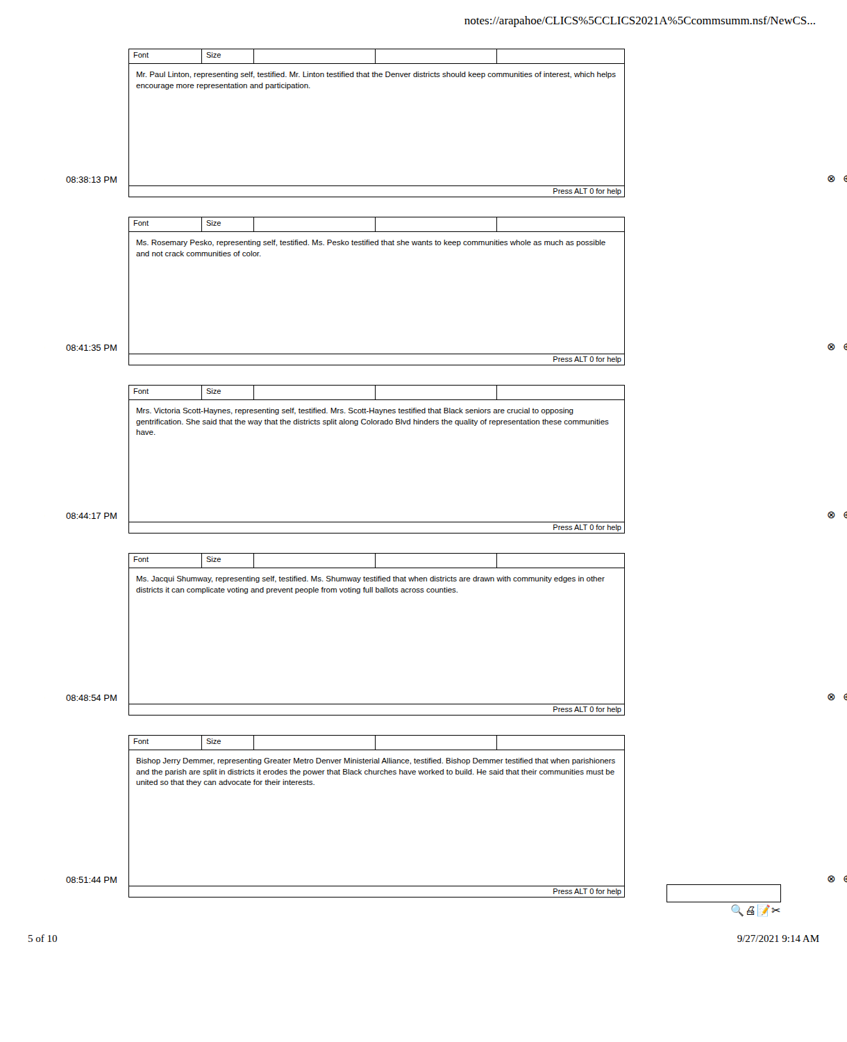notes://arapahoe/CLICS%5CCLICS2021A%5Ccommsumm.nsf/NewCS...
08:38:13 PM
Font
Size
Mr. Paul Linton, representing self, testified. Mr. Linton testified that the Denver districts should keep communities of interest, which helps encourage more representation and participation.
Press ALT 0 for help
⊗ ⊕
08:41:35 PM
Font
Size
Ms. Rosemary Pesko, representing self, testified. Ms. Pesko testified that she wants to keep communities whole as much as possible and not crack communities of color.
Press ALT 0 for help
⊗ ⊕
08:44:17 PM
Font
Size
Mrs. Victoria Scott-Haynes, representing self, testified. Mrs. Scott-Haynes testified that Black seniors are crucial to opposing gentrification. She said that the way that the districts split along Colorado Blvd hinders the quality of representation these communities have.
Press ALT 0 for help
⊗ ⊕
08:48:54 PM
Font
Size
Ms. Jacqui Shumway, representing self, testified. Ms. Shumway testified that when districts are drawn with community edges in other districts it can complicate voting and prevent people from voting full ballots across counties.
Press ALT 0 for help
⊗ ⊕
08:51:44 PM
Font
Size
Bishop Jerry Demmer, representing Greater Metro Denver Ministerial Alliance, testified. Bishop Demmer testified that when parishioners and the parish are split in districts it erodes the power that Black churches have worked to build. He said that their communities must be united so that they can advocate for their interests.
Press ALT 0 for help
⊗ ⊕
🔍🖨📝✂
5 of 10 9/27/2021 9:14 AM